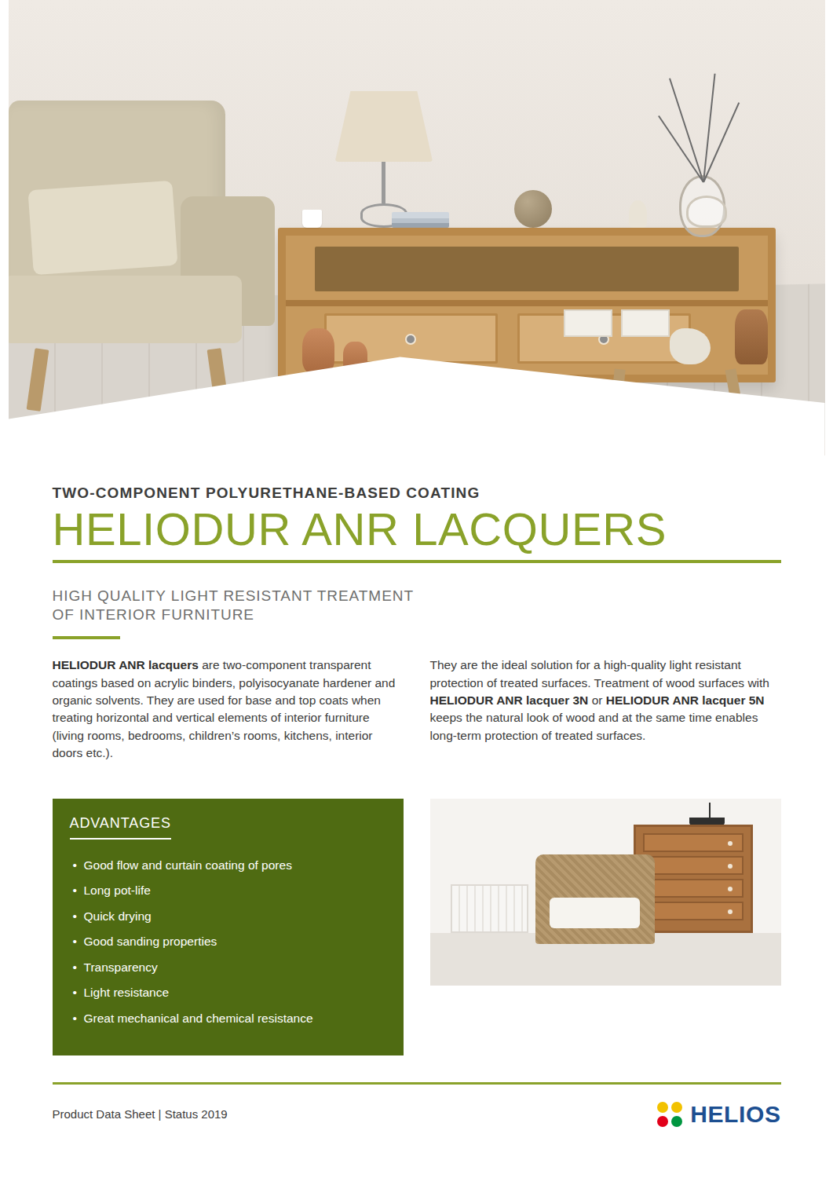Two-component polyurethane-based coating
Heliodur ANR Lacquers
High quality light resistant treatment
of interior furniture
HELIODUR ANR lacquers are two-component transparent coatings based on acrylic binders, polyisocyanate hardener and organic solvents. They are used for base and top coats when treating horizontal and vertical elements of interior furniture (living rooms, bedrooms, children’s rooms, kitchens, interior doors etc.).
They are the ideal solution for a high-quality light resistant protection of treated surfaces. Treatment of wood surfaces with HELIODUR ANR lacquer 3N or HELIODUR ANR lacquer 5N keeps the natural look of wood and at the same time enables long-term protection of treated surfaces.
Advantages
Good flow and curtain coating of pores
Long pot-life
Quick drying
Good sanding properties
Transparency
Light resistance
Great mechanical and chemical resistance
Product Data Sheet | Status 2019
HELIOS